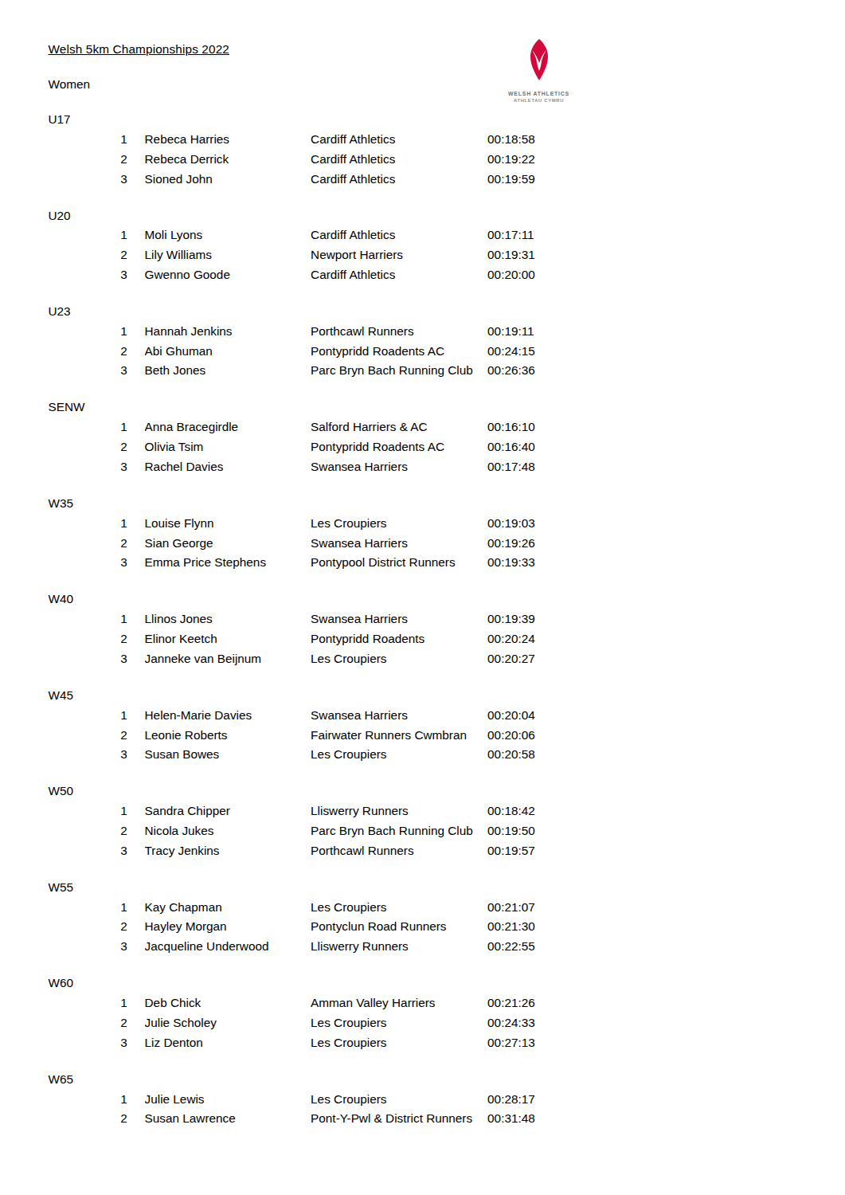Welsh AthleticsAthletau Cymru
Welsh 5km Championships 2022
Women
| U17 | |
| | 1 | Rebeca Harries | Cardiff Athletics | 00:18:58 |
| | 2 | Rebeca Derrick | Cardiff Athletics | 00:19:22 |
| | 3 | Sioned John | Cardiff Athletics | 00:19:59 |
| U20 | |
| | 1 | Moli Lyons | Cardiff Athletics | 00:17:11 |
| | 2 | Lily Williams | Newport Harriers | 00:19:31 |
| | 3 | Gwenno Goode | Cardiff Athletics | 00:20:00 |
| U23 | |
| | 1 | Hannah Jenkins | Porthcawl Runners | 00:19:11 |
| | 2 | Abi Ghuman | Pontypridd Roadents AC | 00:24:15 |
| | 3 | Beth Jones | Parc Bryn Bach Running Club | 00:26:36 |
| SENW | |
| | 1 | Anna Bracegirdle | Salford Harriers & AC | 00:16:10 |
| | 2 | Olivia Tsim | Pontypridd Roadents AC | 00:16:40 |
| | 3 | Rachel Davies | Swansea Harriers | 00:17:48 |
| W35 | |
| | 1 | Louise Flynn | Les Croupiers | 00:19:03 |
| | 2 | Sian George | Swansea Harriers | 00:19:26 |
| | 3 | Emma Price Stephens | Pontypool District Runners | 00:19:33 |
| W40 | |
| | 1 | Llinos Jones | Swansea Harriers | 00:19:39 |
| | 2 | Elinor Keetch | Pontypridd Roadents | 00:20:24 |
| | 3 | Janneke van Beijnum | Les Croupiers | 00:20:27 |
| W45 | |
| | 1 | Helen-Marie Davies | Swansea Harriers | 00:20:04 |
| | 2 | Leonie Roberts | Fairwater Runners Cwmbran | 00:20:06 |
| | 3 | Susan Bowes | Les Croupiers | 00:20:58 |
| W50 | |
| | 1 | Sandra Chipper | Lliswerry Runners | 00:18:42 |
| | 2 | Nicola Jukes | Parc Bryn Bach Running Club | 00:19:50 |
| | 3 | Tracy Jenkins | Porthcawl Runners | 00:19:57 |
| W55 | |
| | 1 | Kay Chapman | Les Croupiers | 00:21:07 |
| | 2 | Hayley Morgan | Pontyclun Road Runners | 00:21:30 |
| | 3 | Jacqueline Underwood | Lliswerry Runners | 00:22:55 |
| W60 | |
| | 1 | Deb Chick | Amman Valley Harriers | 00:21:26 |
| | 2 | Julie Scholey | Les Croupiers | 00:24:33 |
| | 3 | Liz Denton | Les Croupiers | 00:27:13 |
| W65 | |
| | 1 | Julie Lewis | Les Croupiers | 00:28:17 |
| | 2 | Susan Lawrence | Pont-Y-Pwl & District Runners | 00:31:48 |